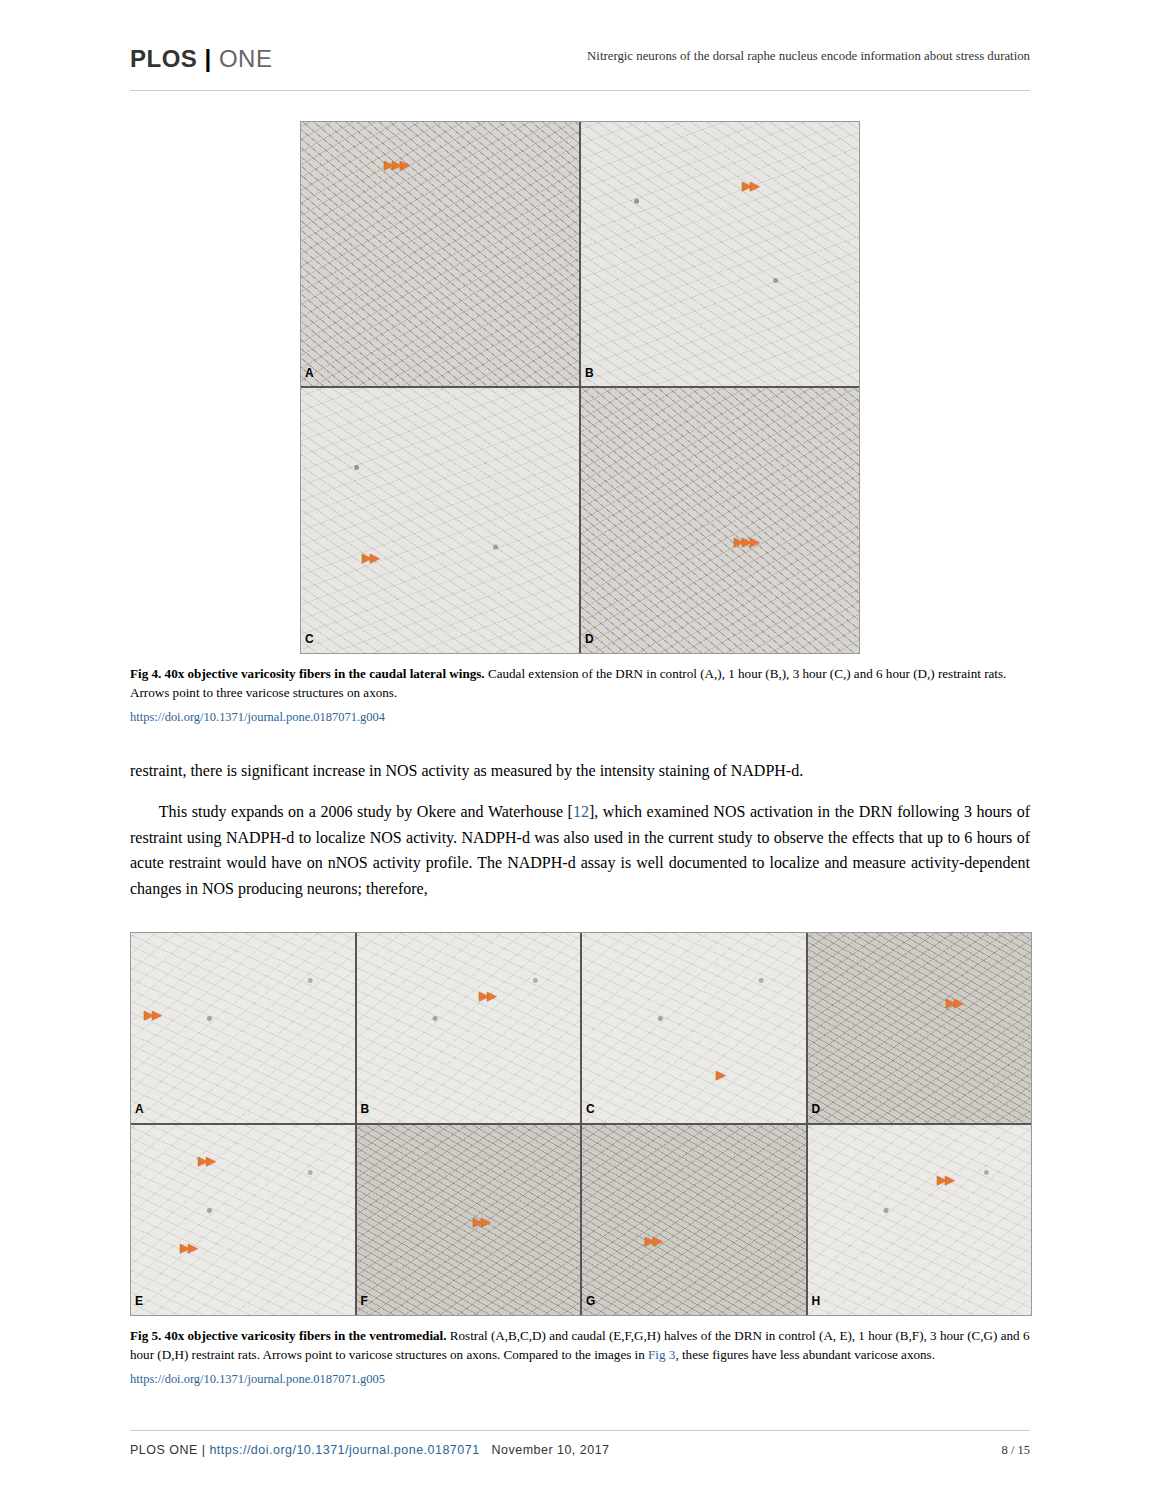PLOS | ONE
Nitrergic neurons of the dorsal raphe nucleus encode information about stress duration
▶▶▶ A
▶▶ B
▶▶ C
▶▶▶ D
Fig 4. 40x objective varicosity fibers in the caudal lateral wings. Caudal extension of the DRN in control (A,), 1 hour (B,), 3 hour (C,) and 6 hour (D,) restraint rats. Arrows point to three varicose structures on axons.
https://doi.org/10.1371/journal.pone.0187071.g004
restraint, there is significant increase in NOS activity as measured by the intensity staining of NADPH-d.
This study expands on a 2006 study by Okere and Waterhouse [12], which examined NOS activation in the DRN following 3 hours of restraint using NADPH-d to localize NOS activity. NADPH-d was also used in the current study to observe the effects that up to 6 hours of acute restraint would have on nNOS activity profile. The NADPH-d assay is well documented to localize and measure activity-dependent changes in NOS producing neurons; therefore,
▶▶ A
▶▶ B
▶ C
▶▶ D
▶▶ ▶▶ E
▶▶ F
▶▶ G
▶▶ H
Fig 5. 40x objective varicosity fibers in the ventromedial. Rostral (A,B,C,D) and caudal (E,F,G,H) halves of the DRN in control (A, E), 1 hour (B,F), 3 hour (C,G) and 6 hour (D,H) restraint rats. Arrows point to varicose structures on axons. Compared to the images in Fig 3, these figures have less abundant varicose axons.
https://doi.org/10.1371/journal.pone.0187071.g005
PLOS ONE | https://doi.org/10.1371/journal.pone.0187071 November 10, 2017
8 / 15